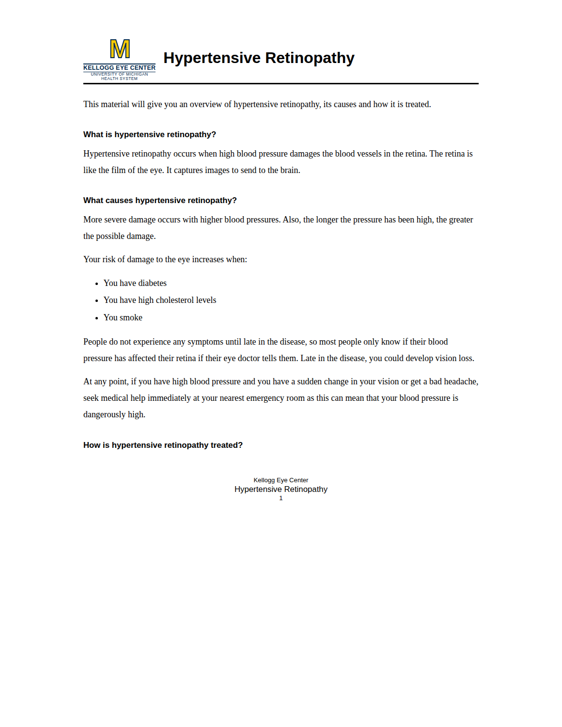M KELLOGG EYE CENTER UNIVERSITY OF MICHIGAN HEALTH SYSTEM
Hypertensive Retinopathy
This material will give you an overview of hypertensive retinopathy, its causes and how it is treated.
What is hypertensive retinopathy?
Hypertensive retinopathy occurs when high blood pressure damages the blood vessels in the retina. The retina is like the film of the eye. It captures images to send to the brain.
What causes hypertensive retinopathy?
More severe damage occurs with higher blood pressures. Also, the longer the pressure has been high, the greater the possible damage.
Your risk of damage to the eye increases when:
You have diabetes
You have high cholesterol levels
You smoke
People do not experience any symptoms until late in the disease, so most people only know if their blood pressure has affected their retina if their eye doctor tells them. Late in the disease, you could develop vision loss.
At any point, if you have high blood pressure and you have a sudden change in your vision or get a bad headache, seek medical help immediately at your nearest emergency room as this can mean that your blood pressure is dangerously high.
How is hypertensive retinopathy treated?
Kellogg Eye Center
Hypertensive Retinopathy
1